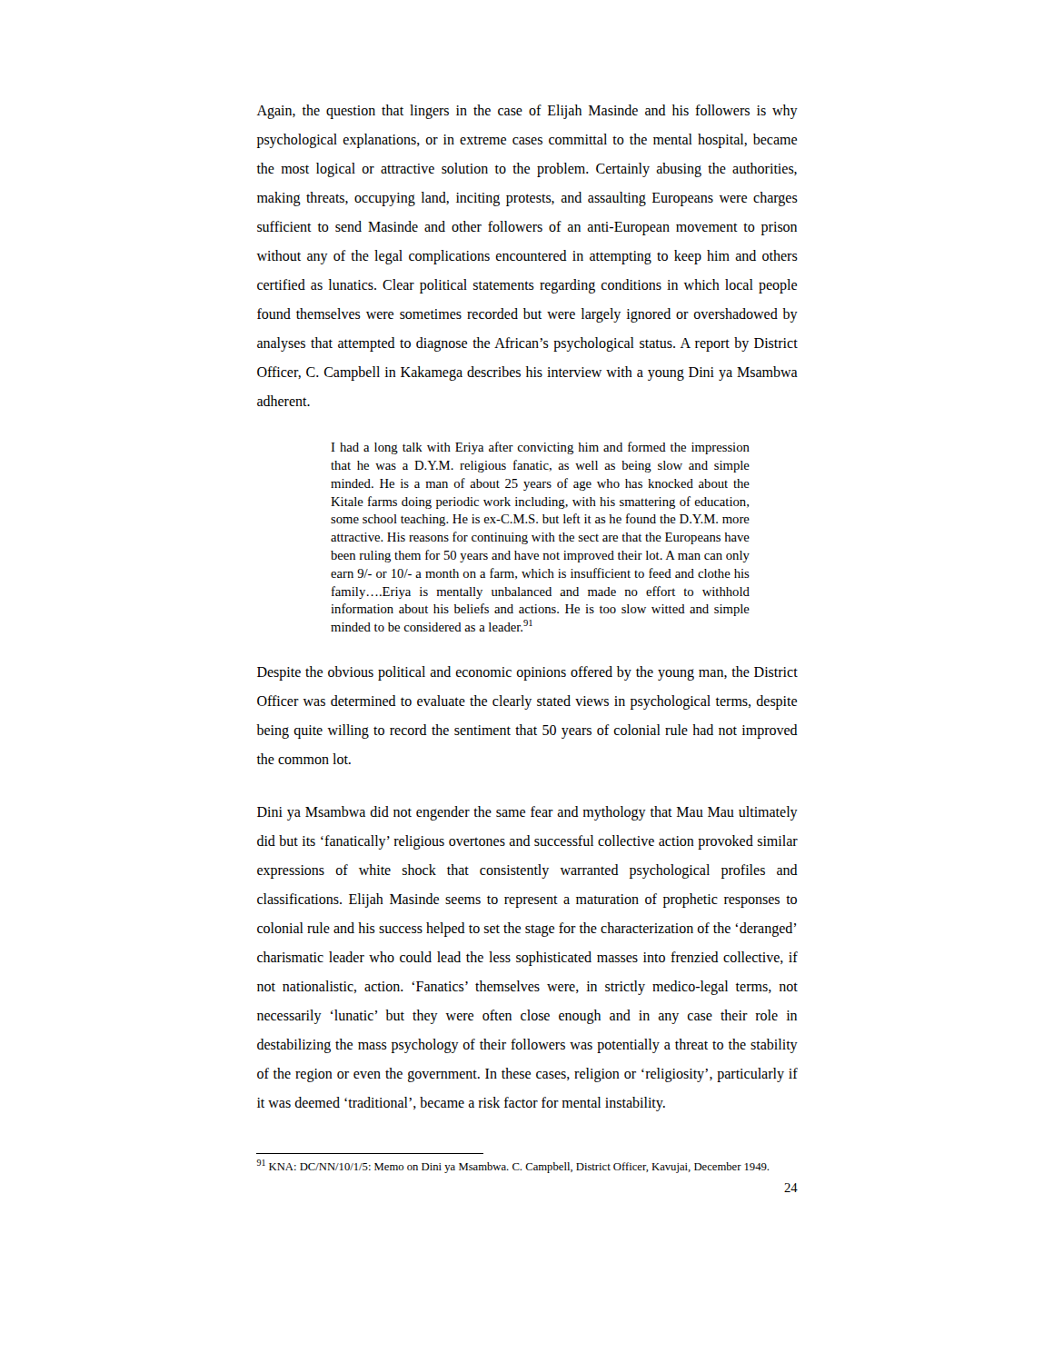Again, the question that lingers in the case of Elijah Masinde and his followers is why psychological explanations, or in extreme cases committal to the mental hospital, became the most logical or attractive solution to the problem. Certainly abusing the authorities, making threats, occupying land, inciting protests, and assaulting Europeans were charges sufficient to send Masinde and other followers of an anti-European movement to prison without any of the legal complications encountered in attempting to keep him and others certified as lunatics. Clear political statements regarding conditions in which local people found themselves were sometimes recorded but were largely ignored or overshadowed by analyses that attempted to diagnose the African’s psychological status. A report by District Officer, C. Campbell in Kakamega describes his interview with a young Dini ya Msambwa adherent.
I had a long talk with Eriya after convicting him and formed the impression that he was a D.Y.M. religious fanatic, as well as being slow and simple minded. He is a man of about 25 years of age who has knocked about the Kitale farms doing periodic work including, with his smattering of education, some school teaching. He is ex-C.M.S. but left it as he found the D.Y.M. more attractive. His reasons for continuing with the sect are that the Europeans have been ruling them for 50 years and have not improved their lot. A man can only earn 9/- or 10/- a month on a farm, which is insufficient to feed and clothe his family….Eriya is mentally unbalanced and made no effort to withhold information about his beliefs and actions. He is too slow witted and simple minded to be considered as a leader.91
Despite the obvious political and economic opinions offered by the young man, the District Officer was determined to evaluate the clearly stated views in psychological terms, despite being quite willing to record the sentiment that 50 years of colonial rule had not improved the common lot.
Dini ya Msambwa did not engender the same fear and mythology that Mau Mau ultimately did but its ‘fanatically’ religious overtones and successful collective action provoked similar expressions of white shock that consistently warranted psychological profiles and classifications. Elijah Masinde seems to represent a maturation of prophetic responses to colonial rule and his success helped to set the stage for the characterization of the ‘deranged’ charismatic leader who could lead the less sophisticated masses into frenzied collective, if not nationalistic, action. ‘Fanatics’ themselves were, in strictly medico-legal terms, not necessarily ‘lunatic’ but they were often close enough and in any case their role in destabilizing the mass psychology of their followers was potentially a threat to the stability of the region or even the government. In these cases, religion or ‘religiosity’, particularly if it was deemed ‘traditional’, became a risk factor for mental instability.
91 KNA: DC/NN/10/1/5: Memo on Dini ya Msambwa. C. Campbell, District Officer, Kavujai, December 1949.
24